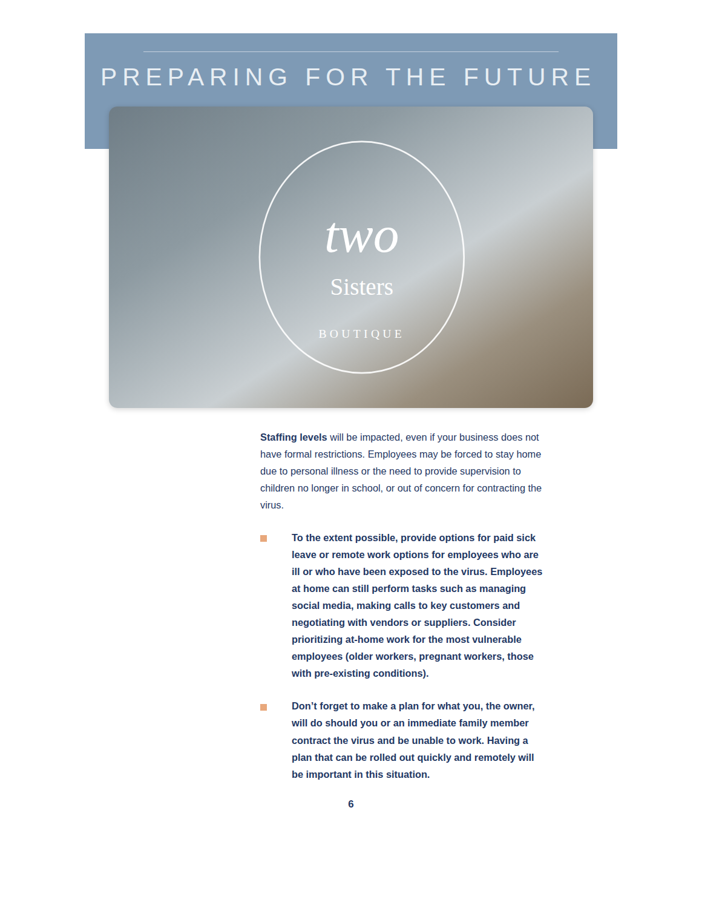Preparing for the Future
Staffing levels will be impacted, even if your business does not have formal restrictions. Employees may be forced to stay home due to personal illness or the need to provide supervision to children no longer in school, or out of concern for contracting the virus.
To the extent possible, provide options for paid sick leave or remote work options for employees who are ill or who have been exposed to the virus. Employees at home can still perform tasks such as managing social media, making calls to key customers and negotiating with vendors or suppliers. Consider prioritizing at-home work for the most vulnerable employees (older workers, pregnant workers, those with pre-existing conditions).
Don’t forget to make a plan for what you, the owner, will do should you or an immediate family member contract the virus and be unable to work. Having a plan that can be rolled out quickly and remotely will be important in this situation.
6